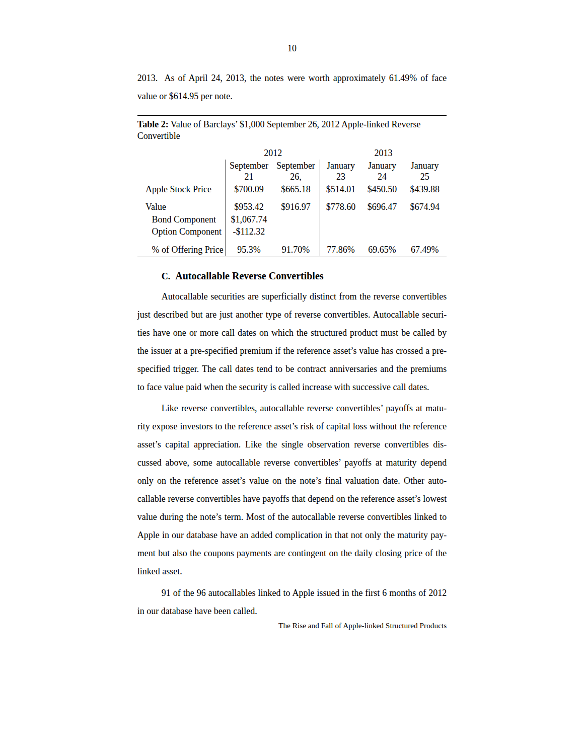10
2013. As of April 24, 2013, the notes were worth approximately 61.49% of face value or $614.95 per note.
Table 2: Value of Barclays’ $1,000 September 26, 2012 Apple-linked Reverse Convertible
| | 2012 | 2013 |
| | September 21 | September 26, | January 23 | January 24 | January 25 |
| Apple Stock Price | $700.09 | $665.18 | $514.01 | $450.50 | $439.88 |
| Value | $953.42 | $916.97 | $778.60 | $696.47 | $674.94 |
| Bond Component | $1,067.74 | | | | |
| Option Component | -$112.32 | | | | |
| % of Offering Price | 95.3% | 91.70% | 77.86% | 69.65% | 67.49% |
C. Autocallable Reverse Convertibles
Autocallable securities are superficially distinct from the reverse convertibles just described but are just another type of reverse convertibles. Autocallable securities have one or more call dates on which the structured product must be called by the issuer at a pre-specified premium if the reference asset’s value has crossed a pre-specified trigger. The call dates tend to be contract anniversaries and the premiums to face value paid when the security is called increase with successive call dates.
Like reverse convertibles, autocallable reverse convertibles’ payoffs at maturity expose investors to the reference asset’s risk of capital loss without the reference asset’s capital appreciation. Like the single observation reverse convertibles discussed above, some autocallable reverse convertibles’ payoffs at maturity depend only on the reference asset’s value on the note’s final valuation date. Other autocallable reverse convertibles have payoffs that depend on the reference asset’s lowest value during the note’s term. Most of the autocallable reverse convertibles linked to Apple in our database have an added complication in that not only the maturity payment but also the coupons payments are contingent on the daily closing price of the linked asset.
91 of the 96 autocallables linked to Apple issued in the first 6 months of 2012 in our database have been called.
The Rise and Fall of Apple-linked Structured Products